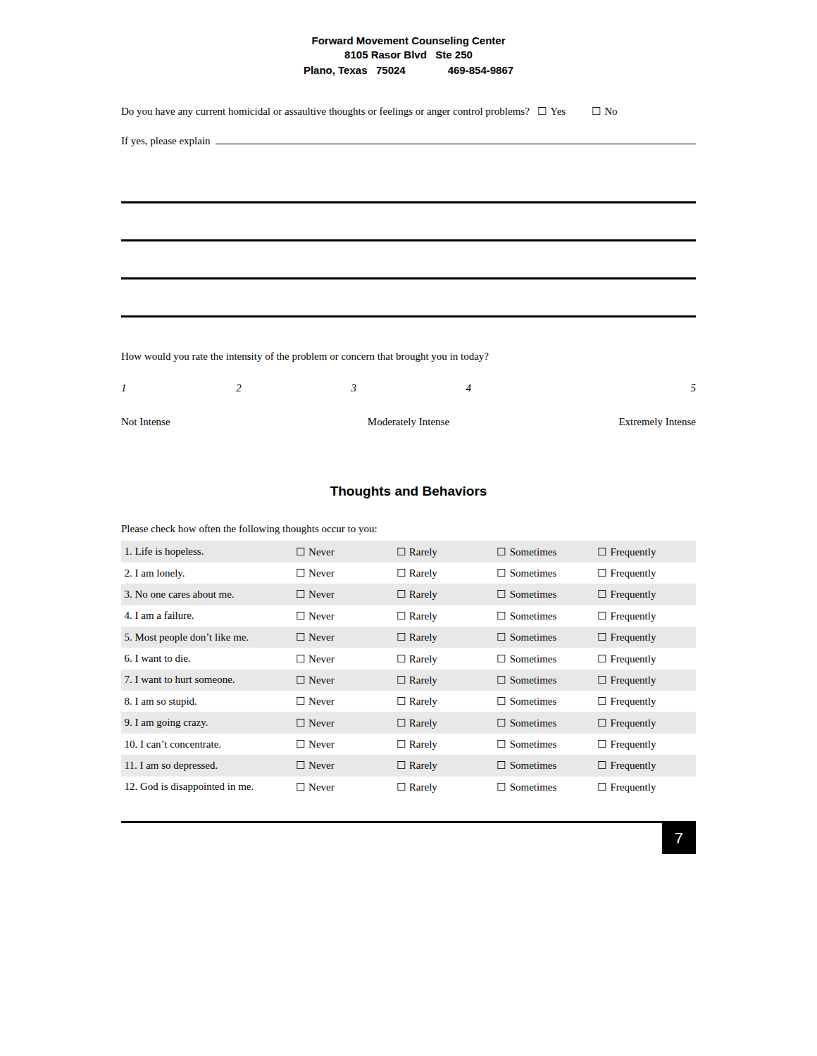Forward Movement Counseling Center
8105 Rasor Blvd Ste 250
Plano, Texas 75024 469-854-9867
Do you have any current homicidal or assaultive thoughts or feelings or anger control problems? ☐Yes ☐No
If yes, please explain
How would you rate the intensity of the problem or concern that brought you in today?
| 1 | 2 | 3 | 4 | 5 |
| Not Intense | Moderately Intense | Extremely Intense |
Thoughts and Behaviors
Please check how often the following thoughts occur to you:
| 1. Life is hopeless. | ☐ Never | ☐ Rarely | ☐ Sometimes | ☐ Frequently |
| 2. I am lonely. | ☐ Never | ☐ Rarely | ☐ Sometimes | ☐ Frequently |
| 3. No one cares about me. | ☐ Never | ☐ Rarely | ☐ Sometimes | ☐ Frequently |
| 4. I am a failure. | ☐ Never | ☐ Rarely | ☐ Sometimes | ☐ Frequently |
| 5. Most people don’t like me. | ☐ Never | ☐ Rarely | ☐ Sometimes | ☐ Frequently |
| 6. I want to die. | ☐ Never | ☐ Rarely | ☐ Sometimes | ☐ Frequently |
| 7. I want to hurt someone. | ☐ Never | ☐ Rarely | ☐ Sometimes | ☐ Frequently |
| 8. I am so stupid. | ☐ Never | ☐ Rarely | ☐ Sometimes | ☐ Frequently |
| 9. I am going crazy. | ☐ Never | ☐ Rarely | ☐ Sometimes | ☐ Frequently |
| 10. I can’t concentrate. | ☐ Never | ☐ Rarely | ☐ Sometimes | ☐ Frequently |
| 11. I am so depressed. | ☐ Never | ☐ Rarely | ☐ Sometimes | ☐ Frequently |
| 12. God is disappointed in me. | ☐ Never | ☐ Rarely | ☐ Sometimes | ☐ Frequently |
7